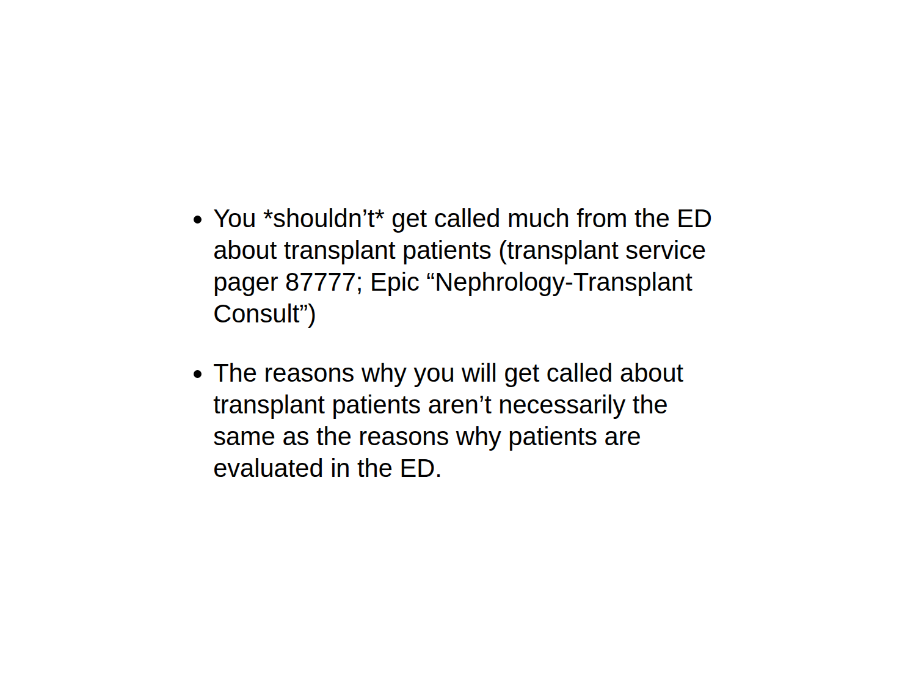You *shouldn’t* get called much from the ED about transplant patients (transplant service pager 87777; Epic “Nephrology-Transplant Consult”)
The reasons why you will get called about transplant patients aren’t necessarily the same as the reasons why patients are evaluated in the ED.